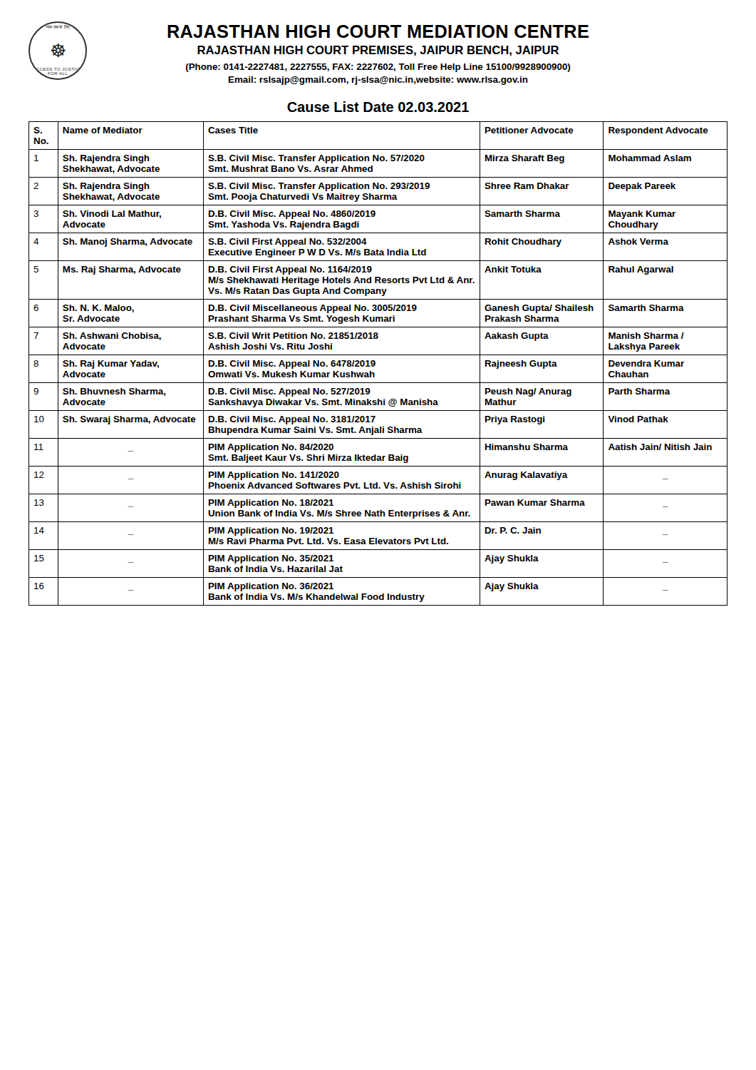न्याय सब के लिए
☸
ACCESS TO JUSTICE FOR ALL
RAJASTHAN HIGH COURT MEDIATION CENTRE
RAJASTHAN HIGH COURT PREMISES, JAIPUR BENCH, JAIPUR
(Phone: 0141-2227481, 2227555, FAX: 2227602, Toll Free Help Line 15100/9928900900)
Email: rslsajp@gmail.com, rj-slsa@nic.in,website: www.rlsa.gov.in
Cause List Date 02.03.2021
| S. No. | Name of Mediator | Cases Title | Petitioner Advocate | Respondent Advocate |
| --- | --- | --- | --- | --- |
| 1 | Sh. Rajendra Singh Shekhawat, Advocate | S.B. Civil Misc. Transfer Application No. 57/2020 Smt. Mushrat Bano Vs. Asrar Ahmed | Mirza Sharaft Beg | Mohammad Aslam |
| 2 | Sh. Rajendra Singh Shekhawat, Advocate | S.B. Civil Misc. Transfer Application No. 293/2019 Smt. Pooja Chaturvedi Vs Maitrey Sharma | Shree Ram Dhakar | Deepak Pareek |
| 3 | Sh. Vinodi Lal Mathur, Advocate | D.B. Civil Misc. Appeal No. 4860/2019 Smt. Yashoda Vs. Rajendra Bagdi | Samarth Sharma | Mayank Kumar Choudhary |
| 4 | Sh. Manoj Sharma, Advocate | S.B. Civil First Appeal No. 532/2004 Executive Engineer P W D Vs. M/s Bata India Ltd | Rohit Choudhary | Ashok Verma |
| 5 | Ms. Raj Sharma, Advocate | D.B. Civil First Appeal No. 1164/2019 M/s Shekhawati Heritage Hotels And Resorts Pvt Ltd & Anr. Vs. M/s Ratan Das Gupta And Company | Ankit Totuka | Rahul Agarwal |
| 6 | Sh. N. K. Maloo, Sr. Advocate | D.B. Civil Miscellaneous Appeal No. 3005/2019 Prashant Sharma Vs Smt. Yogesh Kumari | Ganesh Gupta/ Shailesh Prakash Sharma | Samarth Sharma |
| 7 | Sh. Ashwani Chobisa, Advocate | S.B. Civil Writ Petition No. 21851/2018 Ashish Joshi Vs. Ritu Joshi | Aakash Gupta | Manish Sharma / Lakshya Pareek |
| 8 | Sh. Raj Kumar Yadav, Advocate | D.B. Civil Misc. Appeal No. 6478/2019 Omwati Vs. Mukesh Kumar Kushwah | Rajneesh Gupta | Devendra Kumar Chauhan |
| 9 | Sh. Bhuvnesh Sharma, Advocate | D.B. Civil Misc. Appeal No. 527/2019 Sankshavya Diwakar Vs. Smt. Minakshi @ Manisha | Peush Nag/ Anurag Mathur | Parth Sharma |
| 10 | Sh. Swaraj Sharma, Advocate | D.B. Civil Misc. Appeal No. 3181/2017 Bhupendra Kumar Saini Vs. Smt. Anjali Sharma | Priya Rastogi | Vinod Pathak |
| 11 | _ | PIM Application No. 84/2020 Smt. Baljeet Kaur Vs. Shri Mirza Iktedar Baig | Himanshu Sharma | Aatish Jain/ Nitish Jain |
| 12 | _ | PIM Application No. 141/2020 Phoenix Advanced Softwares Pvt. Ltd. Vs. Ashish Sirohi | Anurag Kalavatiya | _ |
| 13 | _ | PIM Application No. 18/2021 Union Bank of India Vs. M/s Shree Nath Enterprises & Anr. | Pawan Kumar Sharma | _ |
| 14 | _ | PIM Application No. 19/2021 M/s Ravi Pharma Pvt. Ltd. Vs. Easa Elevators Pvt Ltd. | Dr. P. C. Jain | _ |
| 15 | _ | PIM Application No. 35/2021 Bank of India Vs. Hazarilal Jat | Ajay Shukla | _ |
| 16 | _ | PIM Application No. 36/2021 Bank of India Vs. M/s Khandelwal Food Industry | Ajay Shukla | _ |